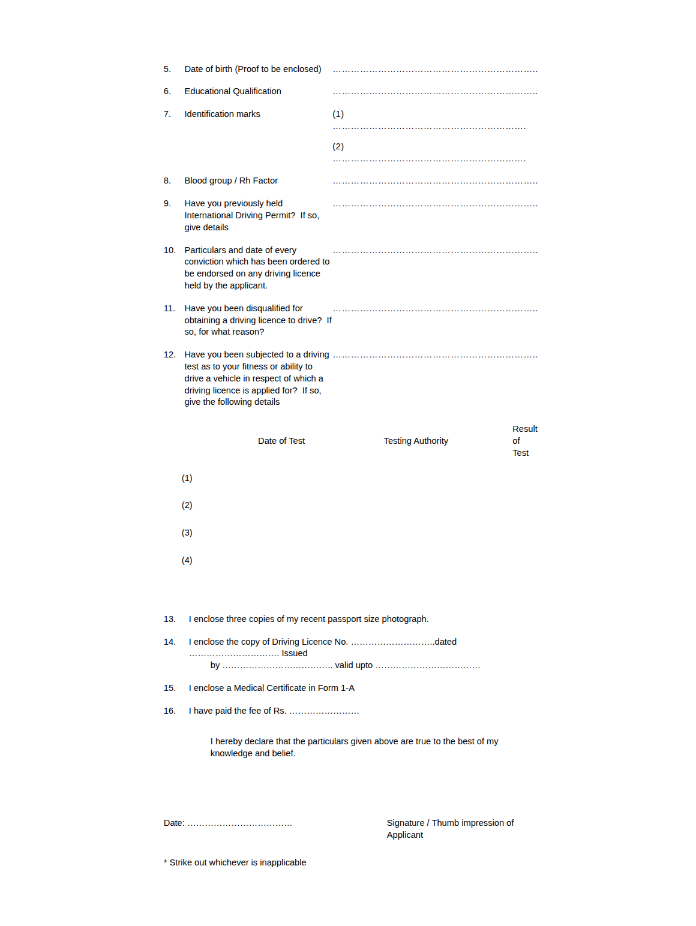| 5. | Date of birth (Proof to be enclosed) | ………………………………………………………….. |
| 6. | Educational Qualification | ………………………………………………………….. |
| 7. | Identification marks | (1) ………………………………………………………. (2) ………………………………………………………. |
| 8. | Blood group / Rh Factor | ………………………………………………………….. |
| 9. | Have you previously held International Driving Permit? If so, give details | ………………………………………………………….. |
| 10. | Particulars and date of every conviction which has been ordered to be endorsed on any driving licence held by the applicant. | ………………………………………………………….. |
| 11. | Have you been disqualified for obtaining a driving licence to drive? If so, for what reason? | ………………………………………………………….. |
| 12. | Have you been subjected to a driving test as to your fitness or ability to drive a vehicle in respect of which a driving licence is applied for? If so, give the following details | ………………………………………………………….. |
| | Date of Test | Testing Authority | Result of Test |
| (1) | | | |
| (2) | | | |
| (3) | | | |
| (4) | | | |
| 13. | I enclose three copies of my recent passport size photograph. |
| 14. | I enclose the copy of Driving Licence No. ………………………..dated …………………………. Issued by ……………………………….. valid upto ……………………………… |
| 15. | I enclose a Medical Certificate in Form 1-A |
| 16. | I have paid the fee of Rs. …………………… |
I hereby declare that the particulars given above are true to the best of my knowledge and belief.
Date: ………………………………
Signature / Thumb impression of Applicant
* Strike out whichever is inapplicable